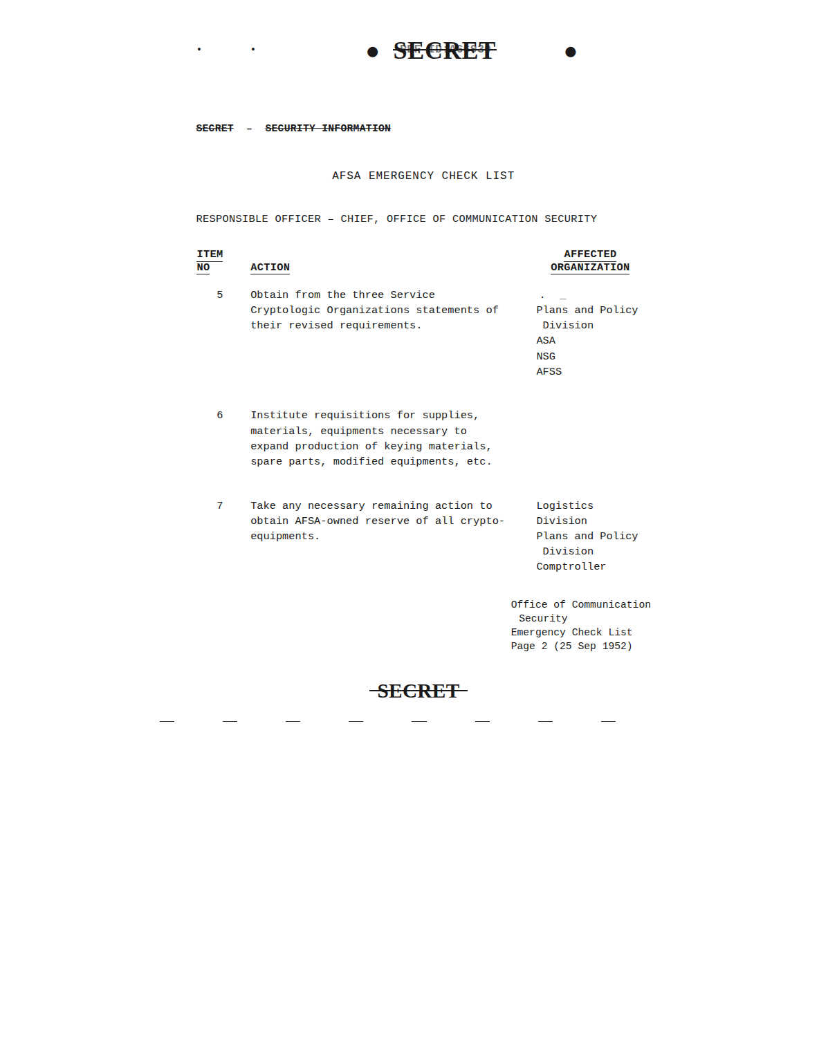• •
● ●
SECRET
REF ID:A66930
SECRET – SECURITY INFORMATION
AFSA EMERGENCY CHECK LIST
RESPONSIBLE OFFICER – CHIEF, OFFICE OF COMMUNICATION SECURITY
| ITEM NO | ACTION | AFFECTED ORGANIZATION |
| --- | --- | --- |
| 5 | Obtain from the three Service Cryptologic Organizations statements of their revised requirements. | . _ Plans and Policy Division ASA NSG AFSS |
| 6 | Institute requisitions for supplies, materials, equipments necessary to expand production of keying materials, spare parts, modified equipments, etc. | |
| 7 | Take any necessary remaining action to obtain AFSA-owned reserve of all crypto-equipments. | Logistics Division Plans and Policy Division Comptroller |
Office of Communication
Security
Emergency Check List
Page 2 (25 Sep 1952)
SECRET